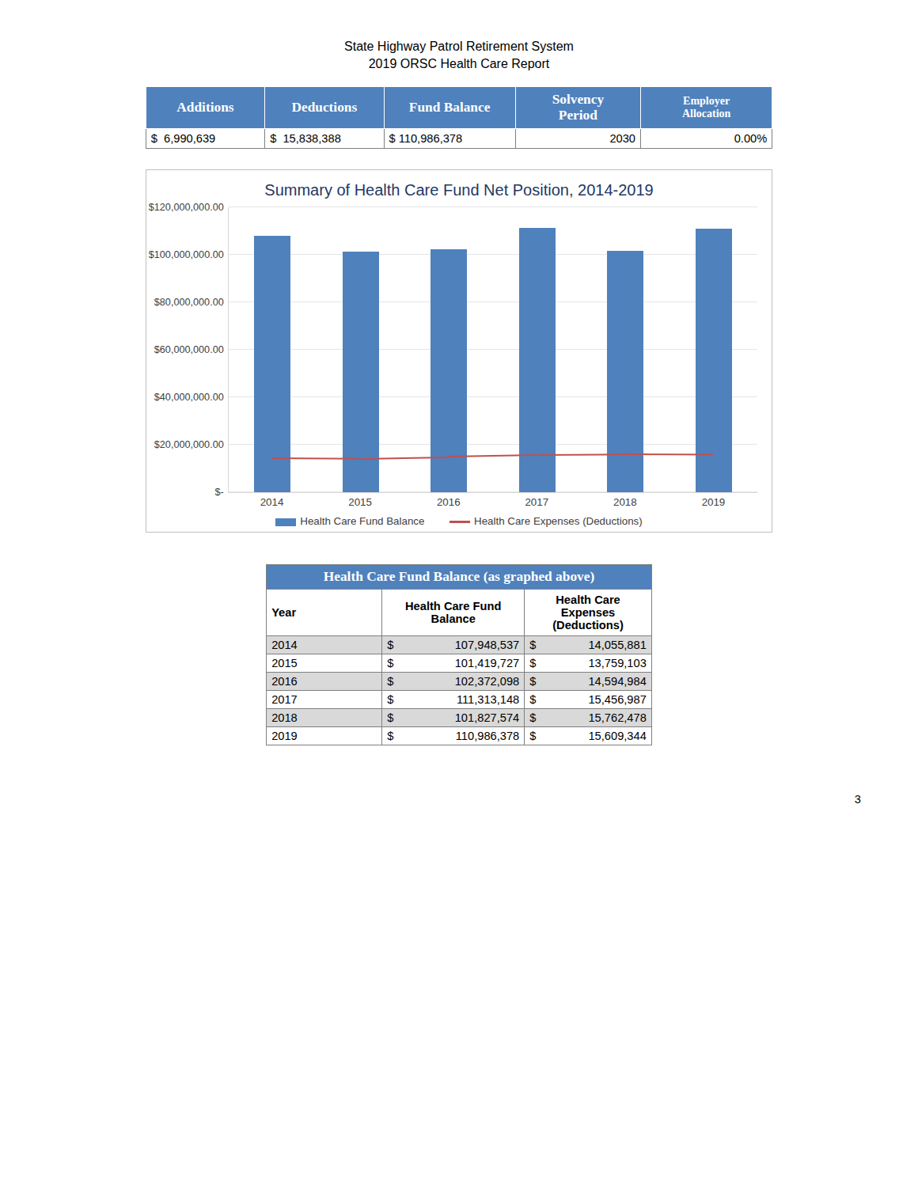State Highway Patrol Retirement System
2019 ORSC Health Care Report
| Additions | Deductions | Fund Balance | Solvency Period | Employer Allocation |
| --- | --- | --- | --- | --- |
| $ 6,990,639 | $ 15,838,388 | $ 110,986,378 | 2030 | 0.00% |
Summary of Health Care Fund Net Position, 2014-2019
$120,000,000.00
$100,000,000.00
$80,000,000.00
$60,000,000.00
$40,000,000.00
$20,000,000.00
$-
2014 2015 2016 2017 2018 2019
Health Care Fund Balance Health Care Expenses (Deductions)
Health Care Fund Balance (as graphed above)
| Year | Health Care Fund Balance | Health Care Expenses (Deductions) |
| --- | --- | --- |
| 2014 | $ 107,948,537 | $ 14,055,881 |
| 2015 | $ 101,419,727 | $ 13,759,103 |
| 2016 | $ 102,372,098 | $ 14,594,984 |
| 2017 | $ 111,313,148 | $ 15,456,987 |
| 2018 | $ 101,827,574 | $ 15,762,478 |
| 2019 | $ 110,986,378 | $ 15,609,344 |
3